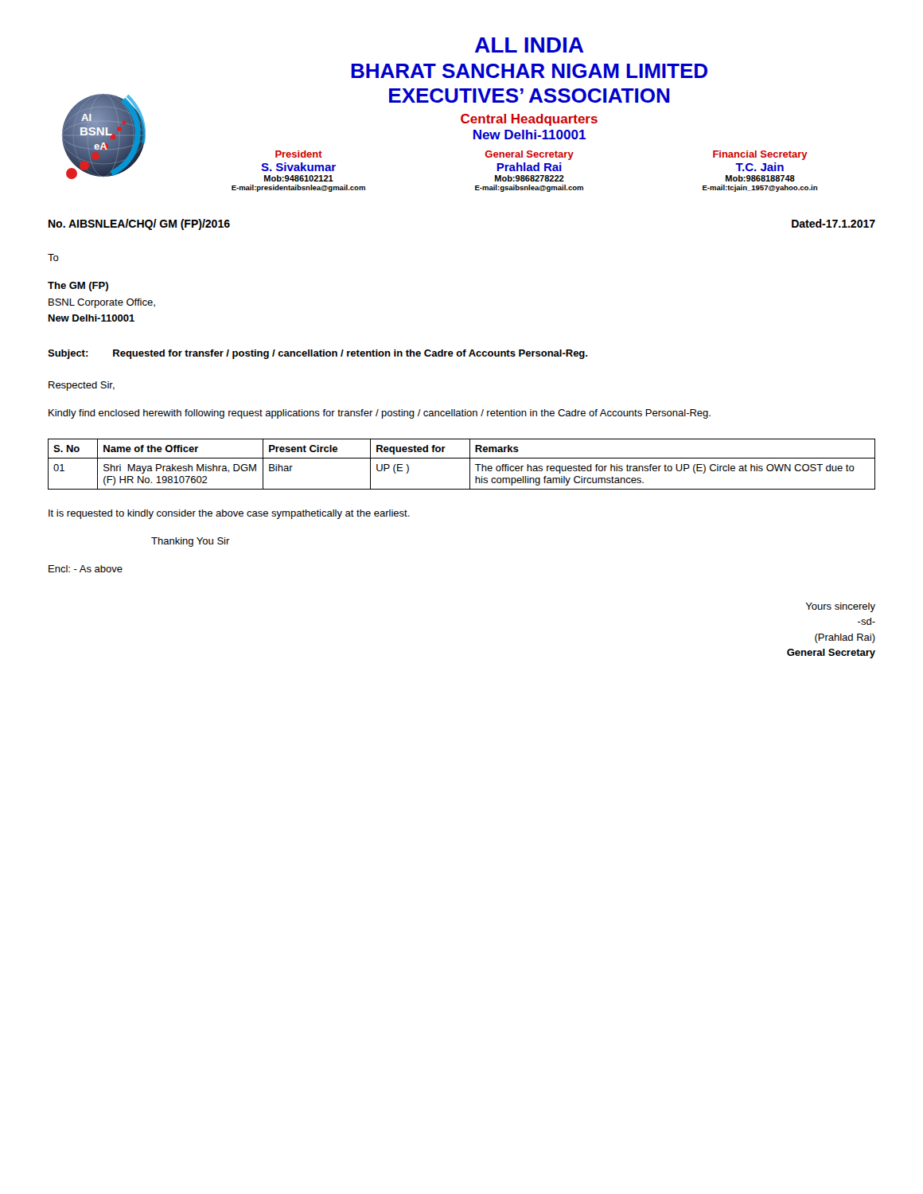AI BSNL eA
ALL INDIA
BHARAT SANCHAR NIGAM LIMITED
EXECUTIVES’ ASSOCIATION
Central Headquarters
New Delhi-110001
President
S. Sivakumar
Mob:9486102121
E-mail:presidentaibsnlea@gmail.com
General Secretary
Prahlad Rai
Mob:9868278222
E-mail:gsaibsnlea@gmail.com
Financial Secretary
T.C. Jain
Mob:9868188748
E-mail:tcjain_1957@yahoo.co.in
No. AIBSNLEA/CHQ/ GM (FP)/2016
Dated-17.1.2017
To
The GM (FP)
BSNL Corporate Office,
New Delhi-110001
Subject:
Requested for transfer / posting / cancellation / retention in the Cadre of Accounts Personal-Reg.
Respected Sir,
Kindly find enclosed herewith following request applications for transfer / posting / cancellation / retention in the Cadre of Accounts Personal-Reg.
| S. No | Name of the Officer | Present Circle | Requested for | Remarks |
| --- | --- | --- | --- | --- |
| 01 | Shri Maya Prakesh Mishra, DGM (F) HR No. 198107602 | Bihar | UP (E ) | The officer has requested for his transfer to UP (E) Circle at his OWN COST due to his compelling family Circumstances. |
It is requested to kindly consider the above case sympathetically at the earliest.
Thanking You Sir
Encl: - As above
Yours sincerely
-sd-
(Prahlad Rai)
General Secretary